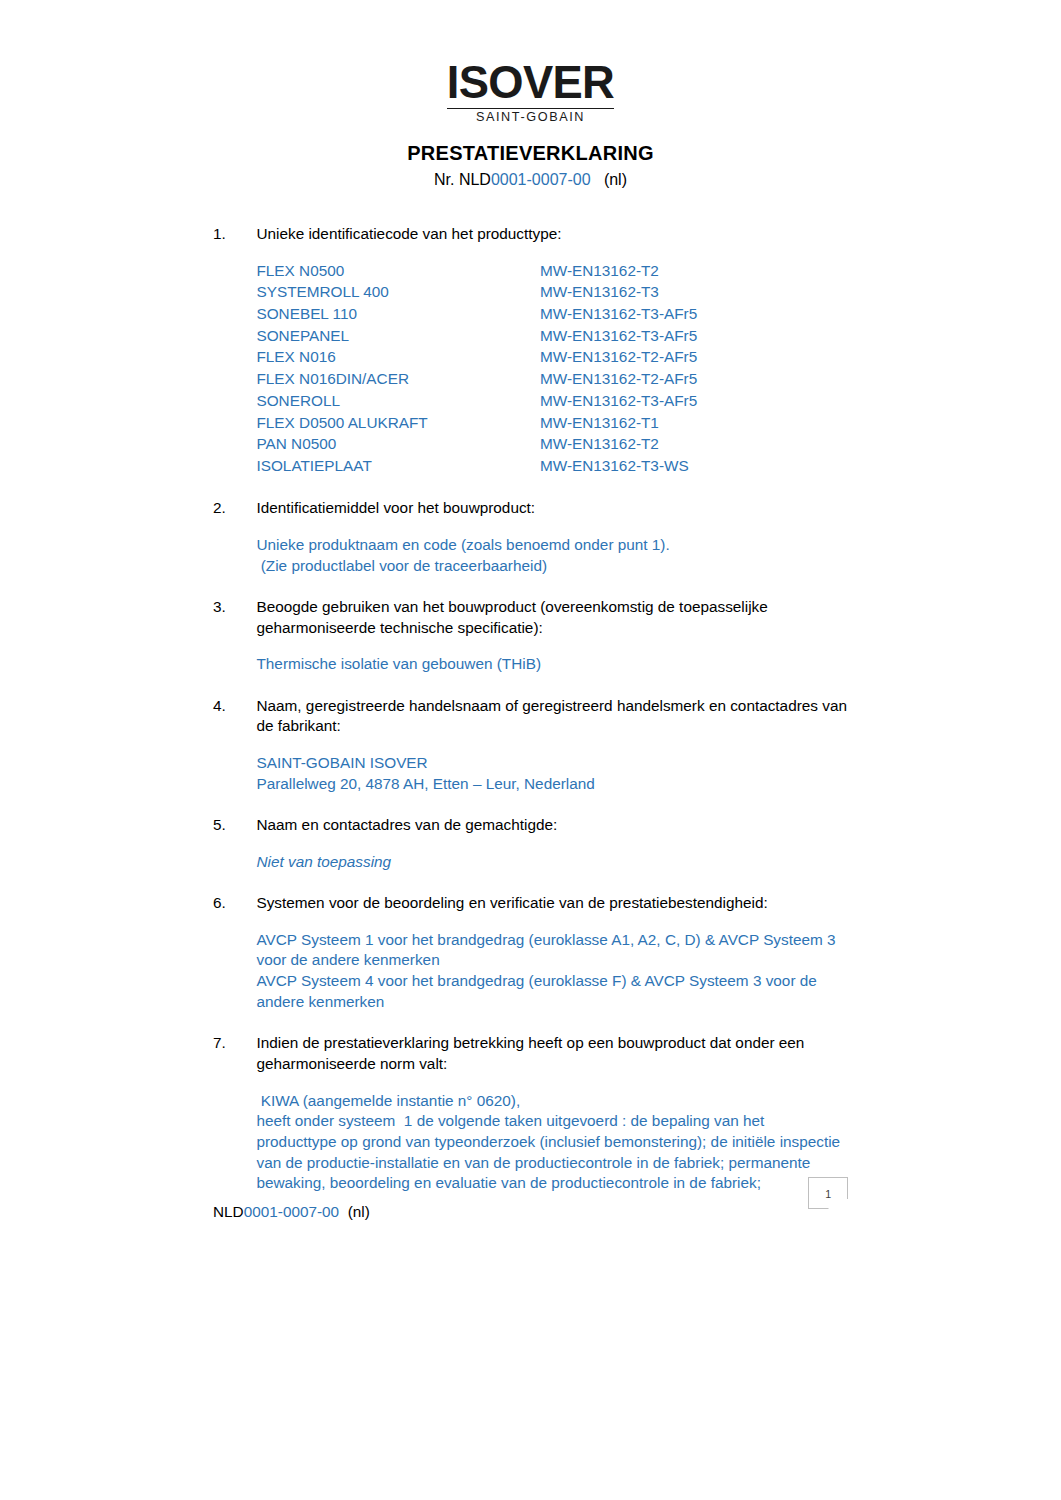ISOVER
SAINT-GOBAIN
PRESTATIEVERKLARING
Nr. NLD0001-0007-00 (nl)
Unieke identificatiecode van het producttype:
| FLEX N0500 | MW-EN13162-T2 |
| SYSTEMROLL 400 | MW-EN13162-T3 |
| SONEBEL 110 | MW-EN13162-T3-AFr5 |
| SONEPANEL | MW-EN13162-T3-AFr5 |
| FLEX N016 | MW-EN13162-T2-AFr5 |
| FLEX N016DIN/ACER | MW-EN13162-T2-AFr5 |
| SONEROLL | MW-EN13162-T3-AFr5 |
| FLEX D0500 ALUKRAFT | MW-EN13162-T1 |
| PAN N0500 | MW-EN13162-T2 |
| ISOLATIEPLAAT | MW-EN13162-T3-WS |
Identificatiemiddel voor het bouwproduct:
Unieke produktnaam en code (zoals benoemd onder punt 1).
(Zie productlabel voor de traceerbaarheid)
Beoogde gebruiken van het bouwproduct (overeenkomstig de toepasselijke geharmoniseerde technische specificatie):
Thermische isolatie van gebouwen (THiB)
Naam, geregistreerde handelsnaam of geregistreerd handelsmerk en contactadres van de fabrikant:
SAINT-GOBAIN ISOVER
Parallelweg 20, 4878 AH, Etten – Leur, Nederland
Naam en contactadres van de gemachtigde:
Niet van toepassing
Systemen voor de beoordeling en verificatie van de prestatiebestendigheid:
AVCP Systeem 1 voor het brandgedrag (euroklasse A1, A2, C, D) & AVCP Systeem 3 voor de andere kenmerken
AVCP Systeem 4 voor het brandgedrag (euroklasse F) & AVCP Systeem 3 voor de andere kenmerken
Indien de prestatieverklaring betrekking heeft op een bouwproduct dat onder een geharmoniseerde norm valt:
KIWA (aangemelde instantie n° 0620),
heeft onder systeem 1 de volgende taken uitgevoerd : de bepaling van het producttype op grond van typeonderzoek (inclusief bemonstering); de initiële inspectie van de productie-installatie en van de productiecontrole in de fabriek; permanente bewaking, beoordeling en evaluatie van de productiecontrole in de fabriek;
NLD0001-0007-00 (nl)
1